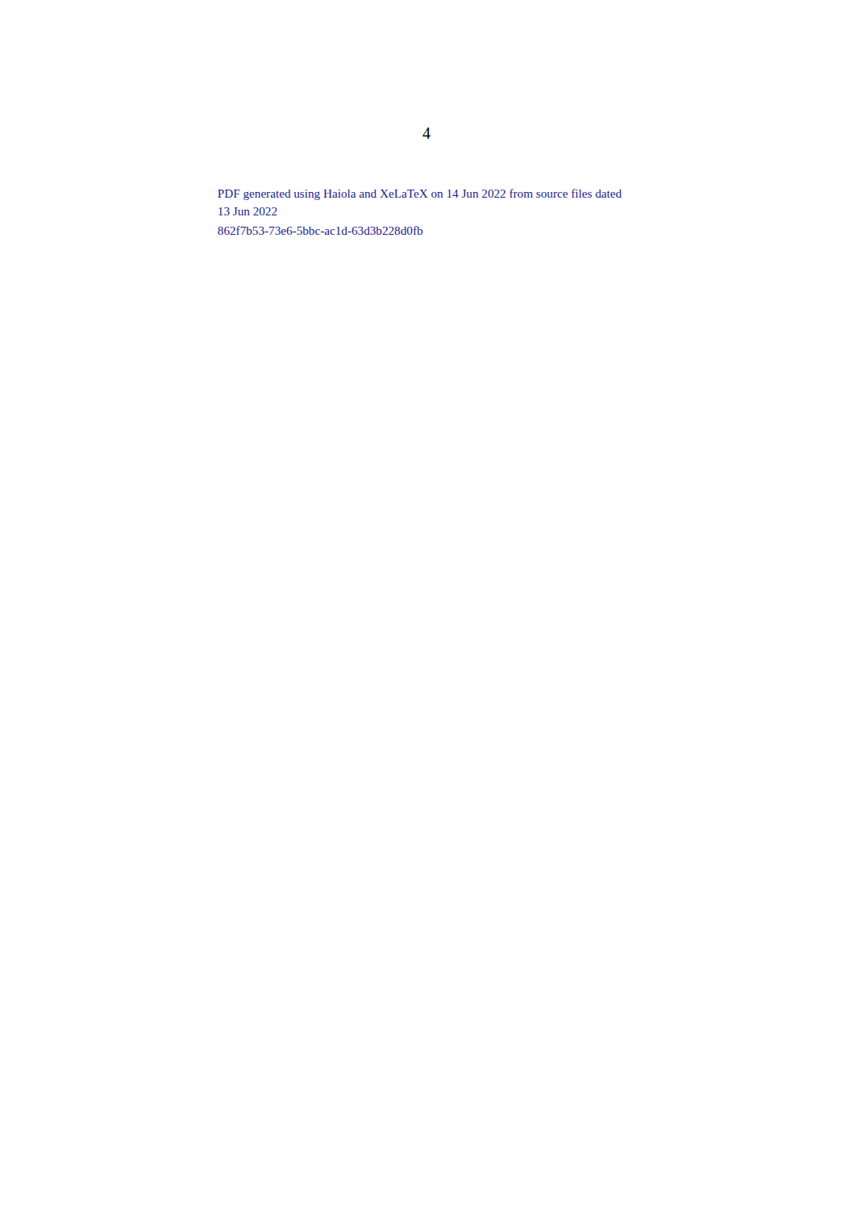4
PDF generated using Haiola and XeLaTeX on 14 Jun 2022 from source files dated 13 Jun 2022 862f7b53-73e6-5bbc-ac1d-63d3b228d0fb